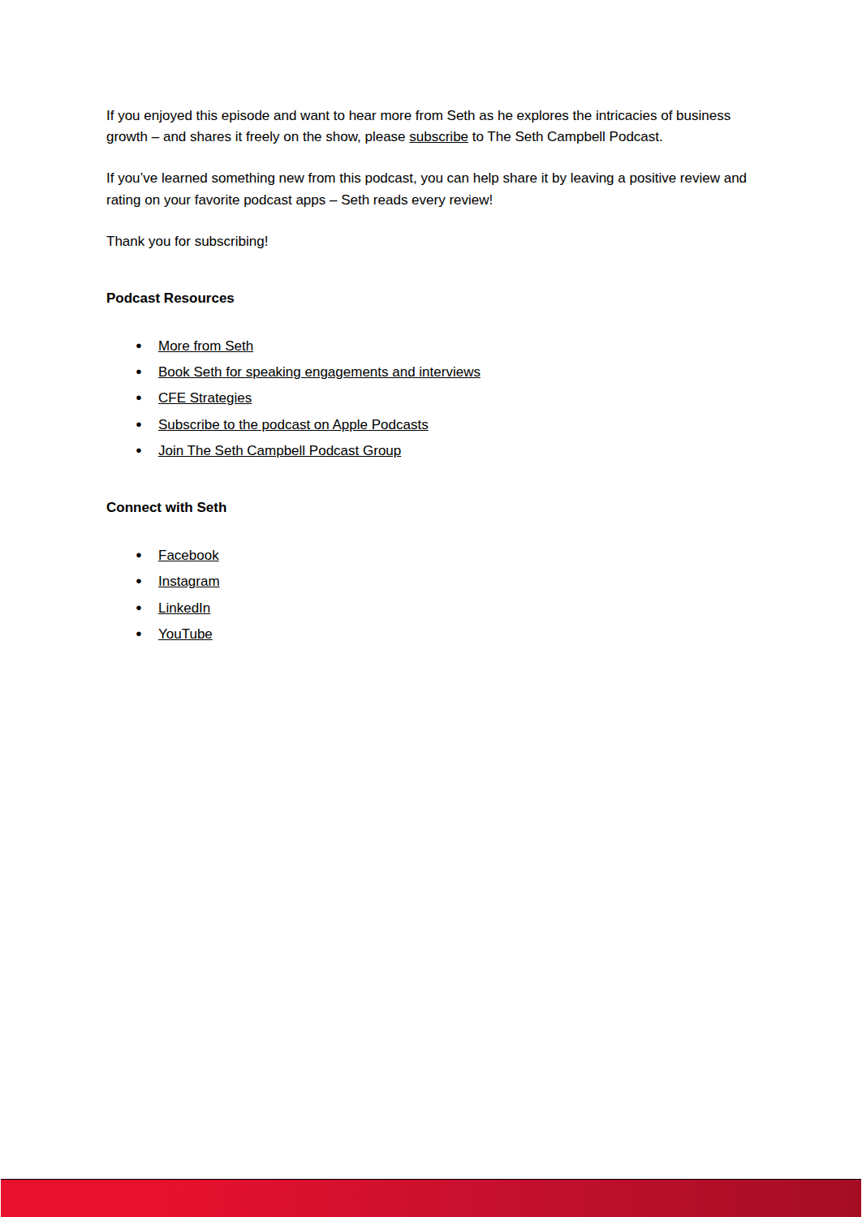If you enjoyed this episode and want to hear more from Seth as he explores the intricacies of business growth – and shares it freely on the show, please subscribe to The Seth Campbell Podcast.
If you’ve learned something new from this podcast, you can help share it by leaving a positive review and rating on your favorite podcast apps – Seth reads every review!
Thank you for subscribing!
Podcast Resources
More from Seth
Book Seth for speaking engagements and interviews
CFE Strategies
Subscribe to the podcast on Apple Podcasts
Join The Seth Campbell Podcast Group
Connect with Seth
Facebook
Instagram
LinkedIn
YouTube